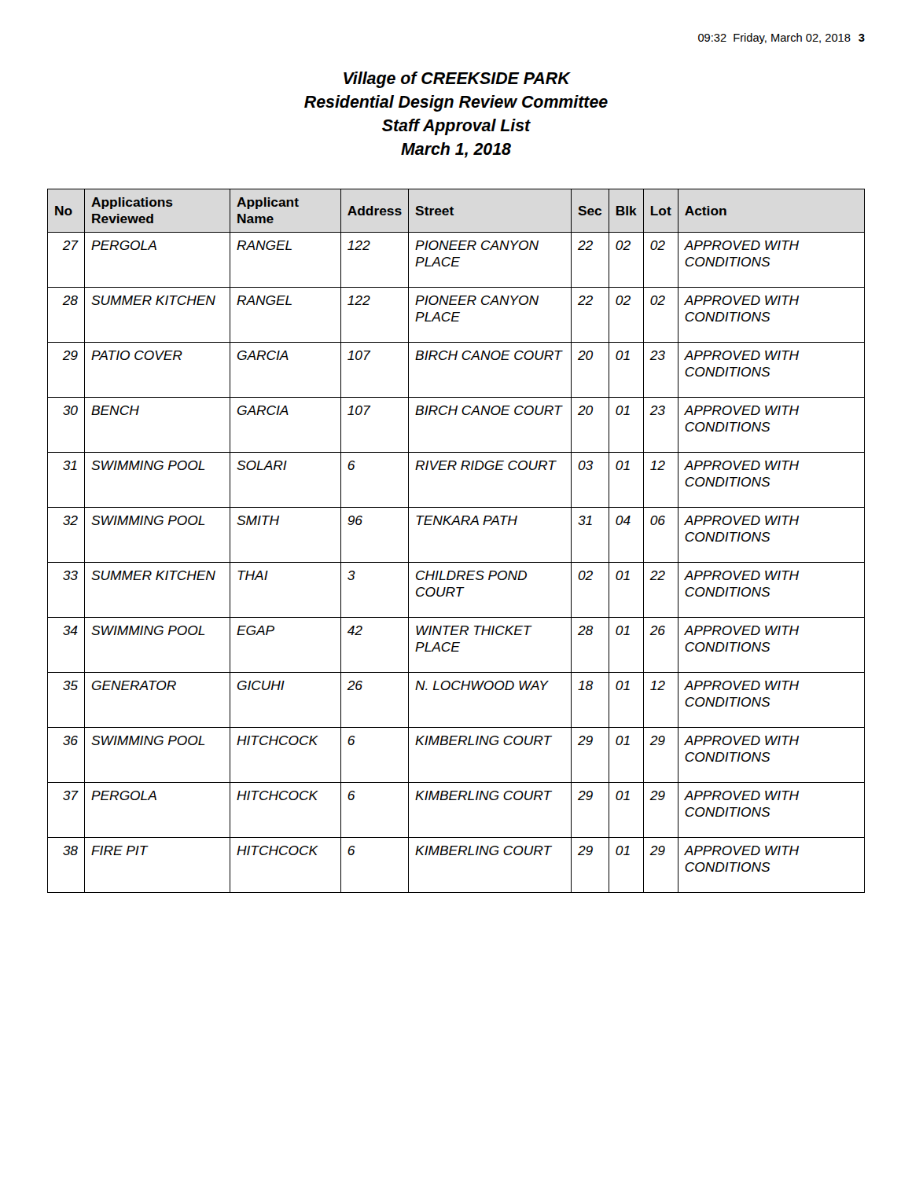09:32 Friday, March 02, 20183
Village of CREEKSIDE PARK
Residential Design Review Committee
Staff Approval List
March 1, 2018
| No | Applications Reviewed | Applicant Name | Address | Street | Sec | Blk | Lot | Action |
| --- | --- | --- | --- | --- | --- | --- | --- | --- |
| 27 | PERGOLA | RANGEL | 122 | PIONEER CANYON PLACE | 22 | 02 | 02 | APPROVED WITH CONDITIONS |
| 28 | SUMMER KITCHEN | RANGEL | 122 | PIONEER CANYON PLACE | 22 | 02 | 02 | APPROVED WITH CONDITIONS |
| 29 | PATIO COVER | GARCIA | 107 | BIRCH CANOE COURT | 20 | 01 | 23 | APPROVED WITH CONDITIONS |
| 30 | BENCH | GARCIA | 107 | BIRCH CANOE COURT | 20 | 01 | 23 | APPROVED WITH CONDITIONS |
| 31 | SWIMMING POOL | SOLARI | 6 | RIVER RIDGE COURT | 03 | 01 | 12 | APPROVED WITH CONDITIONS |
| 32 | SWIMMING POOL | SMITH | 96 | TENKARA PATH | 31 | 04 | 06 | APPROVED WITH CONDITIONS |
| 33 | SUMMER KITCHEN | THAI | 3 | CHILDRES POND COURT | 02 | 01 | 22 | APPROVED WITH CONDITIONS |
| 34 | SWIMMING POOL | EGAP | 42 | WINTER THICKET PLACE | 28 | 01 | 26 | APPROVED WITH CONDITIONS |
| 35 | GENERATOR | GICUHI | 26 | N. LOCHWOOD WAY | 18 | 01 | 12 | APPROVED WITH CONDITIONS |
| 36 | SWIMMING POOL | HITCHCOCK | 6 | KIMBERLING COURT | 29 | 01 | 29 | APPROVED WITH CONDITIONS |
| 37 | PERGOLA | HITCHCOCK | 6 | KIMBERLING COURT | 29 | 01 | 29 | APPROVED WITH CONDITIONS |
| 38 | FIRE PIT | HITCHCOCK | 6 | KIMBERLING COURT | 29 | 01 | 29 | APPROVED WITH CONDITIONS |